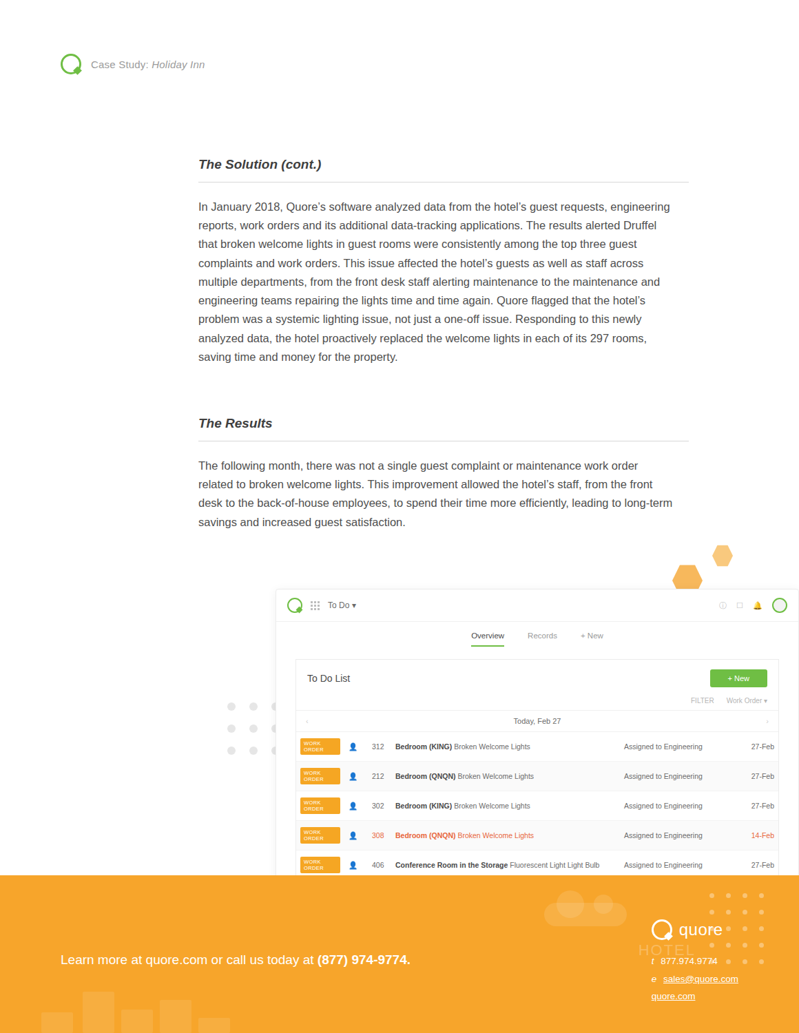Case Study: Holiday Inn
The Solution (cont.)
In January 2018, Quore’s software analyzed data from the hotel’s guest requests, engineering reports, work orders and its additional data-tracking applications. The results alerted Druffel that broken welcome lights in guest rooms were consistently among the top three guest complaints and work orders. This issue affected the hotel’s guests as well as staff across multiple departments, from the front desk staff alerting maintenance to the maintenance and engineering teams repairing the lights time and time again. Quore flagged that the hotel’s problem was a systemic lighting issue, not just a one-off issue. Responding to this newly analyzed data, the hotel proactively replaced the welcome lights in each of its 297 rooms, saving time and money for the property.
The Results
The following month, there was not a single guest complaint or maintenance work order related to broken welcome lights. This improvement allowed the hotel’s staff, from the front desk to the back-of-house employees, to spend their time more efficiently, leading to long-term savings and increased guest satisfaction.
To Do ▾
ⓘ ☐ 🔔
Overview Records + New
To Do List
+ New
FILTER Work Order ▾
‹ Today, Feb 27 ›
| Work Order | 👤 | 312 | Bedroom (KING) Broken Welcome Lights | Assigned to Engineering | 27-Feb |
| Work Order | 👤 | 212 | Bedroom (QNQN) Broken Welcome Lights | Assigned to Engineering | 27-Feb |
| Work Order | 👤 | 302 | Bedroom (KING) Broken Welcome Lights | Assigned to Engineering | 27-Feb |
| Work Order | 👤 | 308 | Bedroom (QNQN) Broken Welcome Lights | Assigned to Engineering | 14-Feb |
| Work Order | 👤 | 406 | Conference Room in the Storage Fluorescent Light Light Bulb | Assigned to Engineering | 27-Feb |
| Work Order | | | 1st Floor in the Vending Ice Machine Broken | Assigned to Engineering | 27-Feb |
HOTEL
Learn more at quore.com or call us today at (877) 974-9774.
quore
t 877.974.9774
e sales@quore.com
quore.com